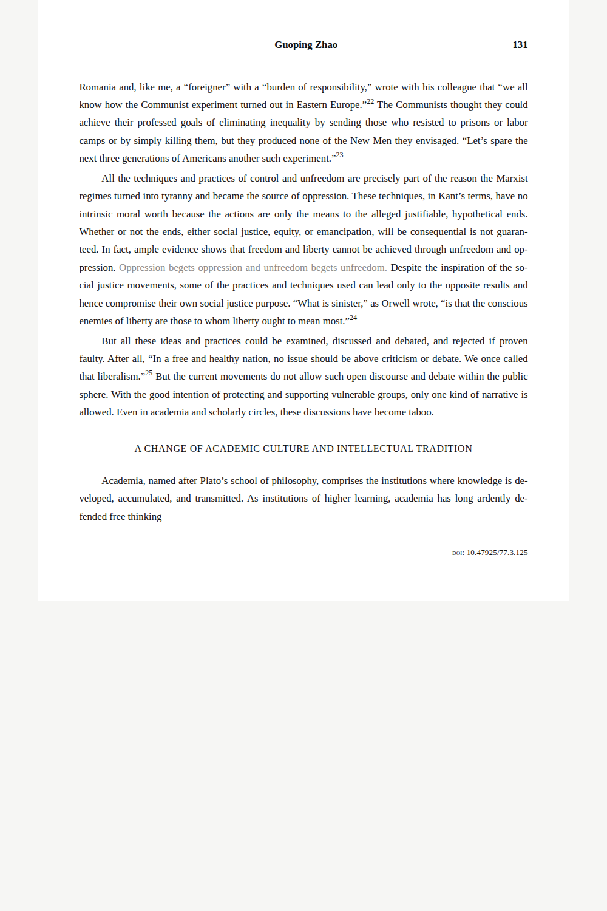Guoping Zhao 131
Romania and, like me, a “foreigner” with a “burden of responsibility,” wrote with his colleague that “we all know how the Communist experiment turned out in Eastern Europe.”22 The Communists thought they could achieve their professed goals of eliminating inequality by sending those who resisted to prisons or labor camps or by simply killing them, but they produced none of the New Men they envisaged. “Let’s spare the next three generations of Americans another such experiment.”23
All the techniques and practices of control and unfreedom are precisely part of the reason the Marxist regimes turned into tyranny and became the source of oppression. These techniques, in Kant’s terms, have no intrinsic moral worth because the actions are only the means to the alleged justifiable, hypothetical ends. Whether or not the ends, either social justice, equity, or emancipation, will be consequential is not guaranteed. In fact, ample evidence shows that freedom and liberty cannot be achieved through unfreedom and oppression. Oppression begets oppression and unfreedom begets unfreedom. Despite the inspiration of the social justice movements, some of the practices and techniques used can lead only to the opposite results and hence compromise their own social justice purpose. “What is sinister,” as Orwell wrote, “is that the conscious enemies of liberty are those to whom liberty ought to mean most.”24
But all these ideas and practices could be examined, discussed and debated, and rejected if proven faulty. After all, “In a free and healthy nation, no issue should be above criticism or debate. We once called that liberalism.”25 But the current movements do not allow such open discourse and debate within the public sphere. With the good intention of protecting and supporting vulnerable groups, only one kind of narrative is allowed. Even in academia and scholarly circles, these discussions have become taboo.
A Change of Academic Culture and Intellectual Tradition
Academia, named after Plato’s school of philosophy, comprises the institutions where knowledge is developed, accumulated, and transmitted. As institutions of higher learning, academia has long ardently defended free thinking
doi: 10.47925/77.3.125